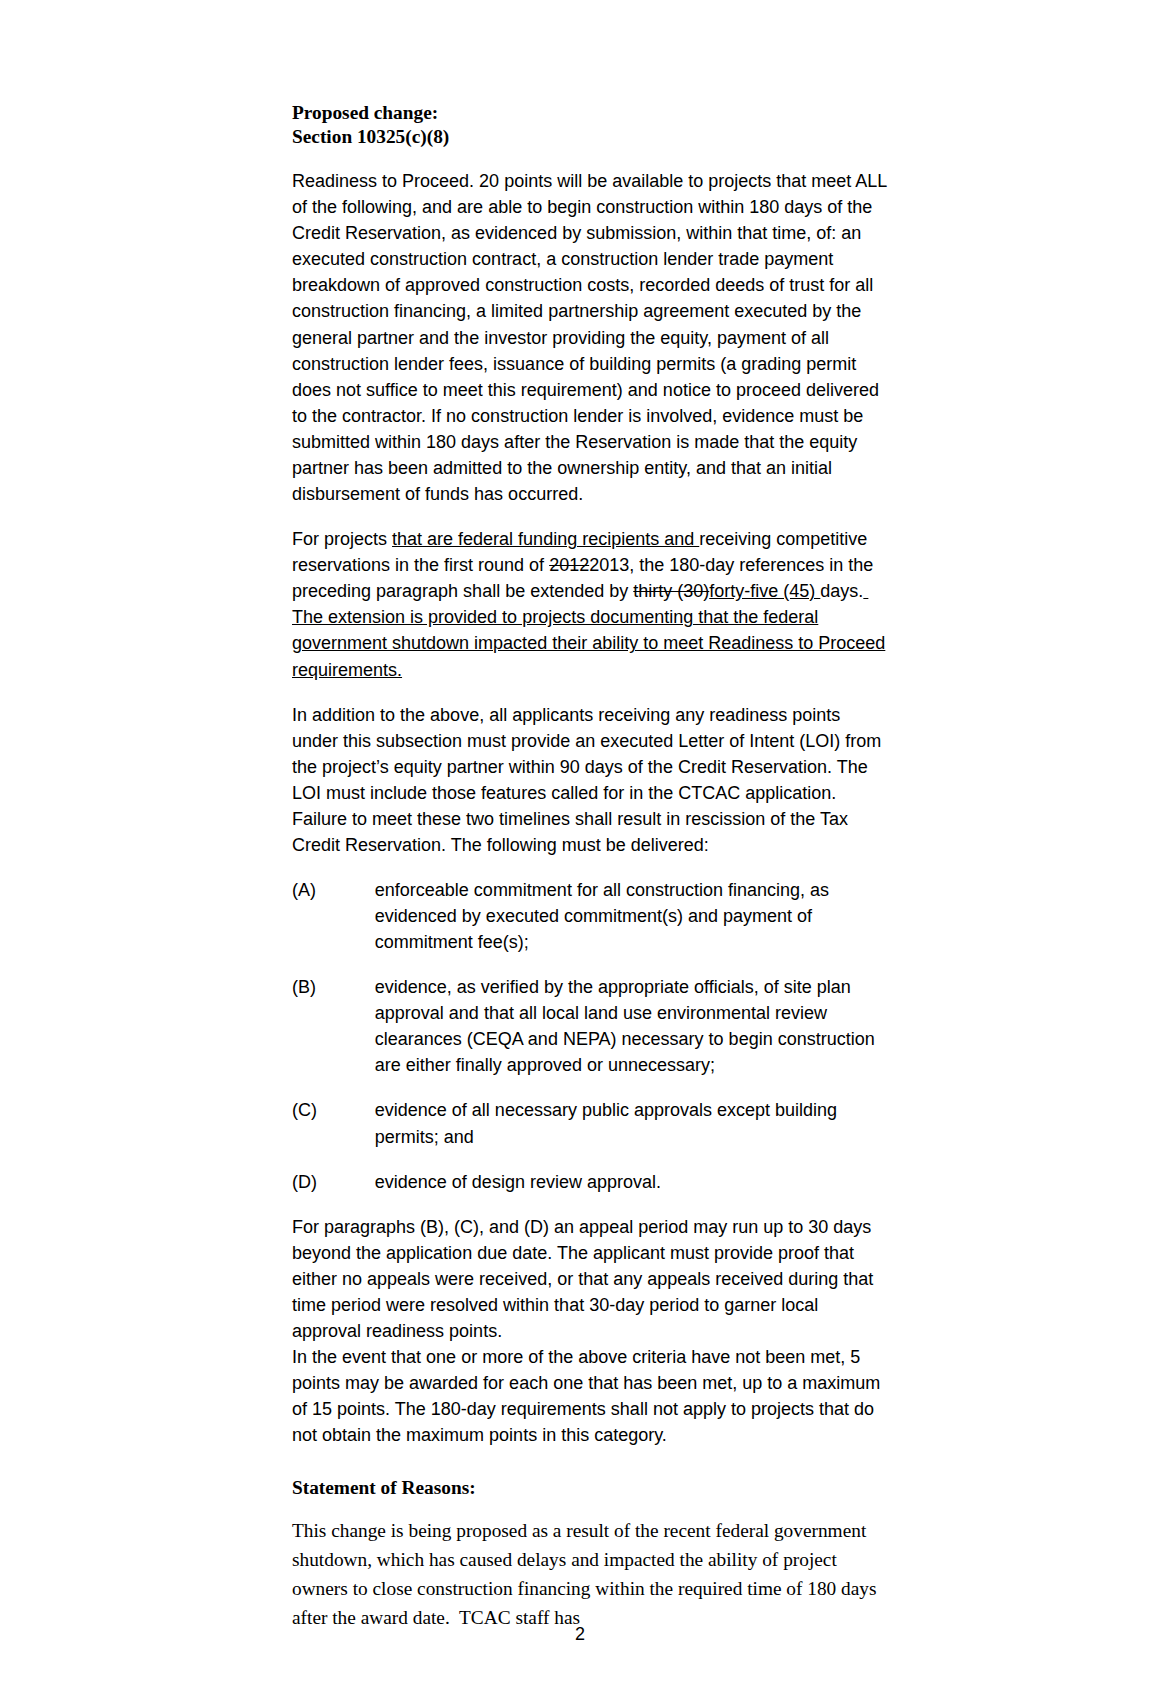Proposed change:
Section 10325(c)(8)
Readiness to Proceed. 20 points will be available to projects that meet ALL of the following, and are able to begin construction within 180 days of the Credit Reservation, as evidenced by submission, within that time, of: an executed construction contract, a construction lender trade payment breakdown of approved construction costs, recorded deeds of trust for all construction financing, a limited partnership agreement executed by the general partner and the investor providing the equity, payment of all construction lender fees, issuance of building permits (a grading permit does not suffice to meet this requirement) and notice to proceed delivered to the contractor. If no construction lender is involved, evidence must be submitted within 180 days after the Reservation is made that the equity partner has been admitted to the ownership entity, and that an initial disbursement of funds has occurred.
For projects that are federal funding recipients and receiving competitive reservations in the first round of 20122013, the 180-day references in the preceding paragraph shall be extended by thirty (30)forty-five (45) days. The extension is provided to projects documenting that the federal government shutdown impacted their ability to meet Readiness to Proceed requirements.
In addition to the above, all applicants receiving any readiness points under this subsection must provide an executed Letter of Intent (LOI) from the project’s equity partner within 90 days of the Credit Reservation. The LOI must include those features called for in the CTCAC application. Failure to meet these two timelines shall result in rescission of the Tax Credit Reservation. The following must be delivered:
(A)
enforceable commitment for all construction financing, as evidenced by executed commitment(s) and payment of commitment fee(s);
(B)
evidence, as verified by the appropriate officials, of site plan approval and that all local land use environmental review clearances (CEQA and NEPA) necessary to begin construction are either finally approved or unnecessary;
(C)
evidence of all necessary public approvals except building permits; and
(D)
evidence of design review approval.
For paragraphs (B), (C), and (D) an appeal period may run up to 30 days beyond the application due date. The applicant must provide proof that either no appeals were received, or that any appeals received during that time period were resolved within that 30-day period to garner local approval readiness points.
In the event that one or more of the above criteria have not been met, 5 points may be awarded for each one that has been met, up to a maximum of 15 points. The 180-day requirements shall not apply to projects that do not obtain the maximum points in this category.
Statement of Reasons:
This change is being proposed as a result of the recent federal government shutdown, which has caused delays and impacted the ability of project owners to close construction financing within the required time of 180 days after the award date. TCAC staff has
2